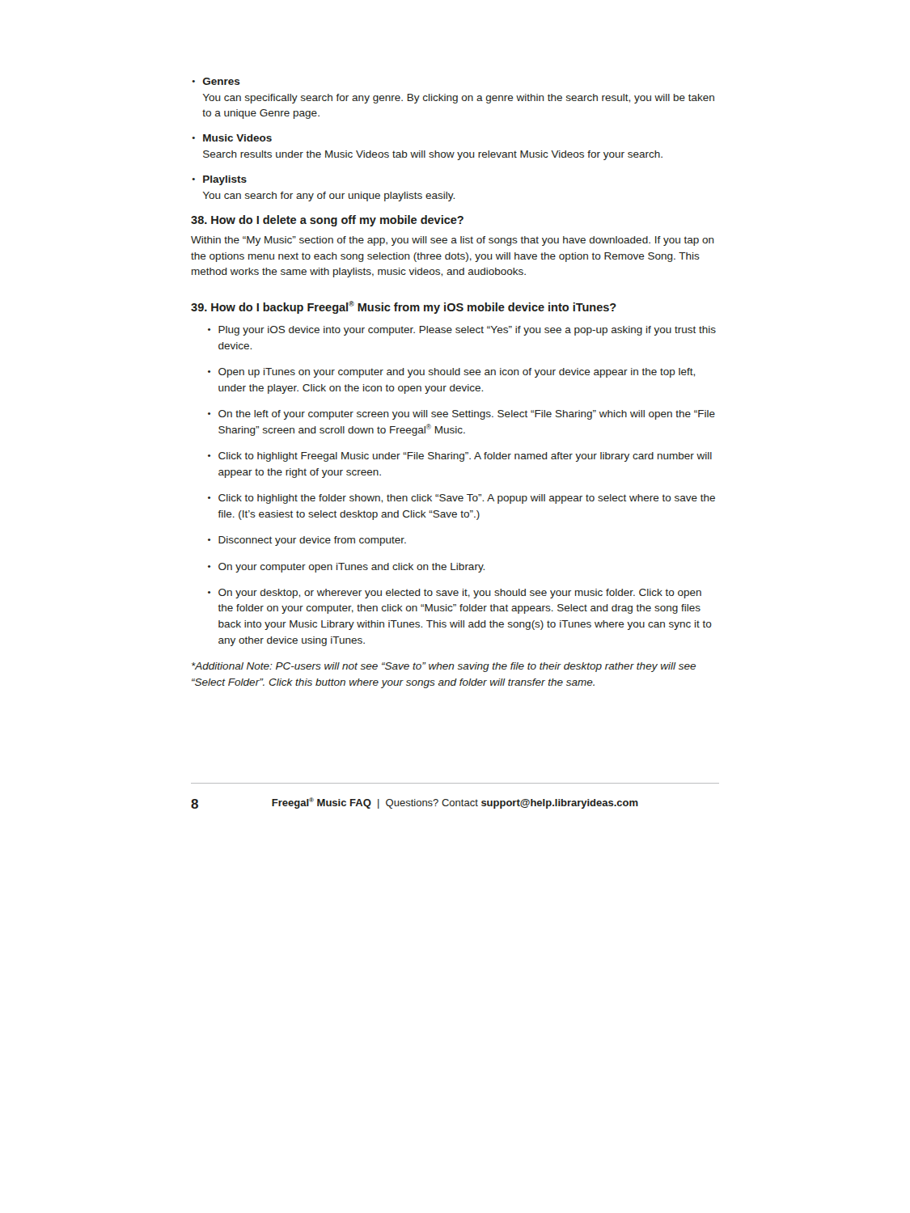Genres
You can specifically search for any genre. By clicking on a genre within the search result, you will be taken to a unique Genre page.
Music Videos
Search results under the Music Videos tab will show you relevant Music Videos for your search.
Playlists
You can search for any of our unique playlists easily.
38. How do I delete a song off my mobile device?
Within the “My Music” section of the app, you will see a list of songs that you have downloaded. If you tap on the options menu next to each song selection (three dots), you will have the option to Remove Song. This method works the same with playlists, music videos, and audiobooks.
39. How do I backup Freegal® Music from my iOS mobile device into iTunes?
Plug your iOS device into your computer. Please select “Yes” if you see a pop-up asking if you trust this device.
Open up iTunes on your computer and you should see an icon of your device appear in the top left, under the player. Click on the icon to open your device.
On the left of your computer screen you will see Settings. Select “File Sharing” which will open the “File Sharing” screen and scroll down to Freegal® Music.
Click to highlight Freegal Music under “File Sharing”. A folder named after your library card number will appear to the right of your screen.
Click to highlight the folder shown, then click “Save To”. A popup will appear to select where to save the file. (It’s easiest to select desktop and Click “Save to”.)
Disconnect your device from computer.
On your computer open iTunes and click on the Library.
On your desktop, or wherever you elected to save it, you should see your music folder. Click to open the folder on your computer, then click on “Music” folder that appears. Select and drag the song files back into your Music Library within iTunes. This will add the song(s) to iTunes where you can sync it to any other device using iTunes.
*Additional Note: PC-users will not see “Save to” when saving the file to their desktop rather they will see “Select Folder”. Click this button where your songs and folder will transfer the same.
8
Freegal® Music FAQ | Questions? Contact support@help.libraryideas.com